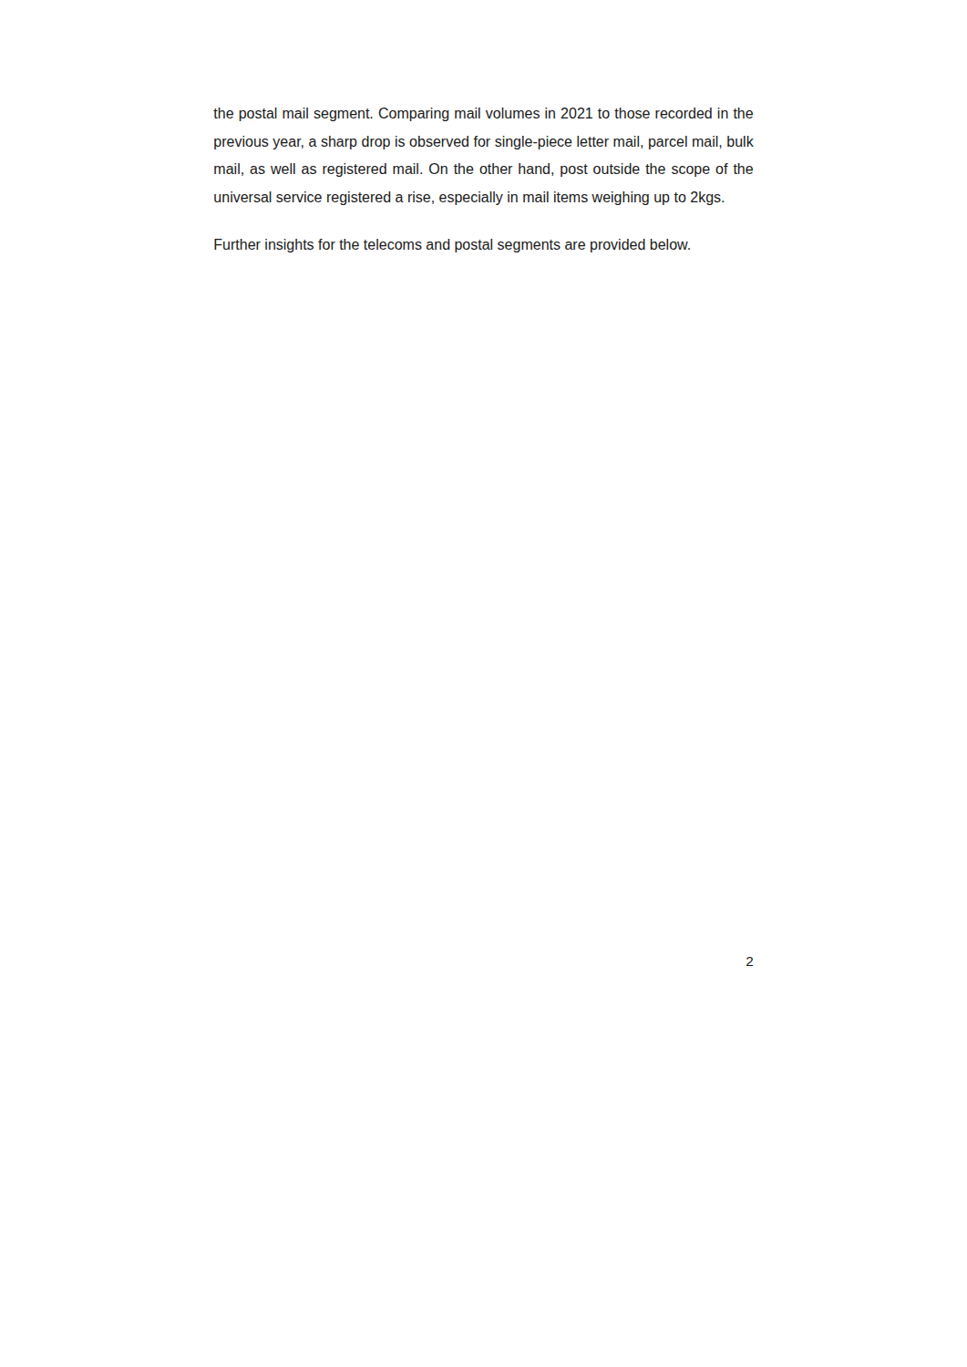the postal mail segment. Comparing mail volumes in 2021 to those recorded in the previous year, a sharp drop is observed for single-piece letter mail, parcel mail, bulk mail, as well as registered mail. On the other hand, post outside the scope of the universal service registered a rise, especially in mail items weighing up to 2kgs.
Further insights for the telecoms and postal segments are provided below.
2